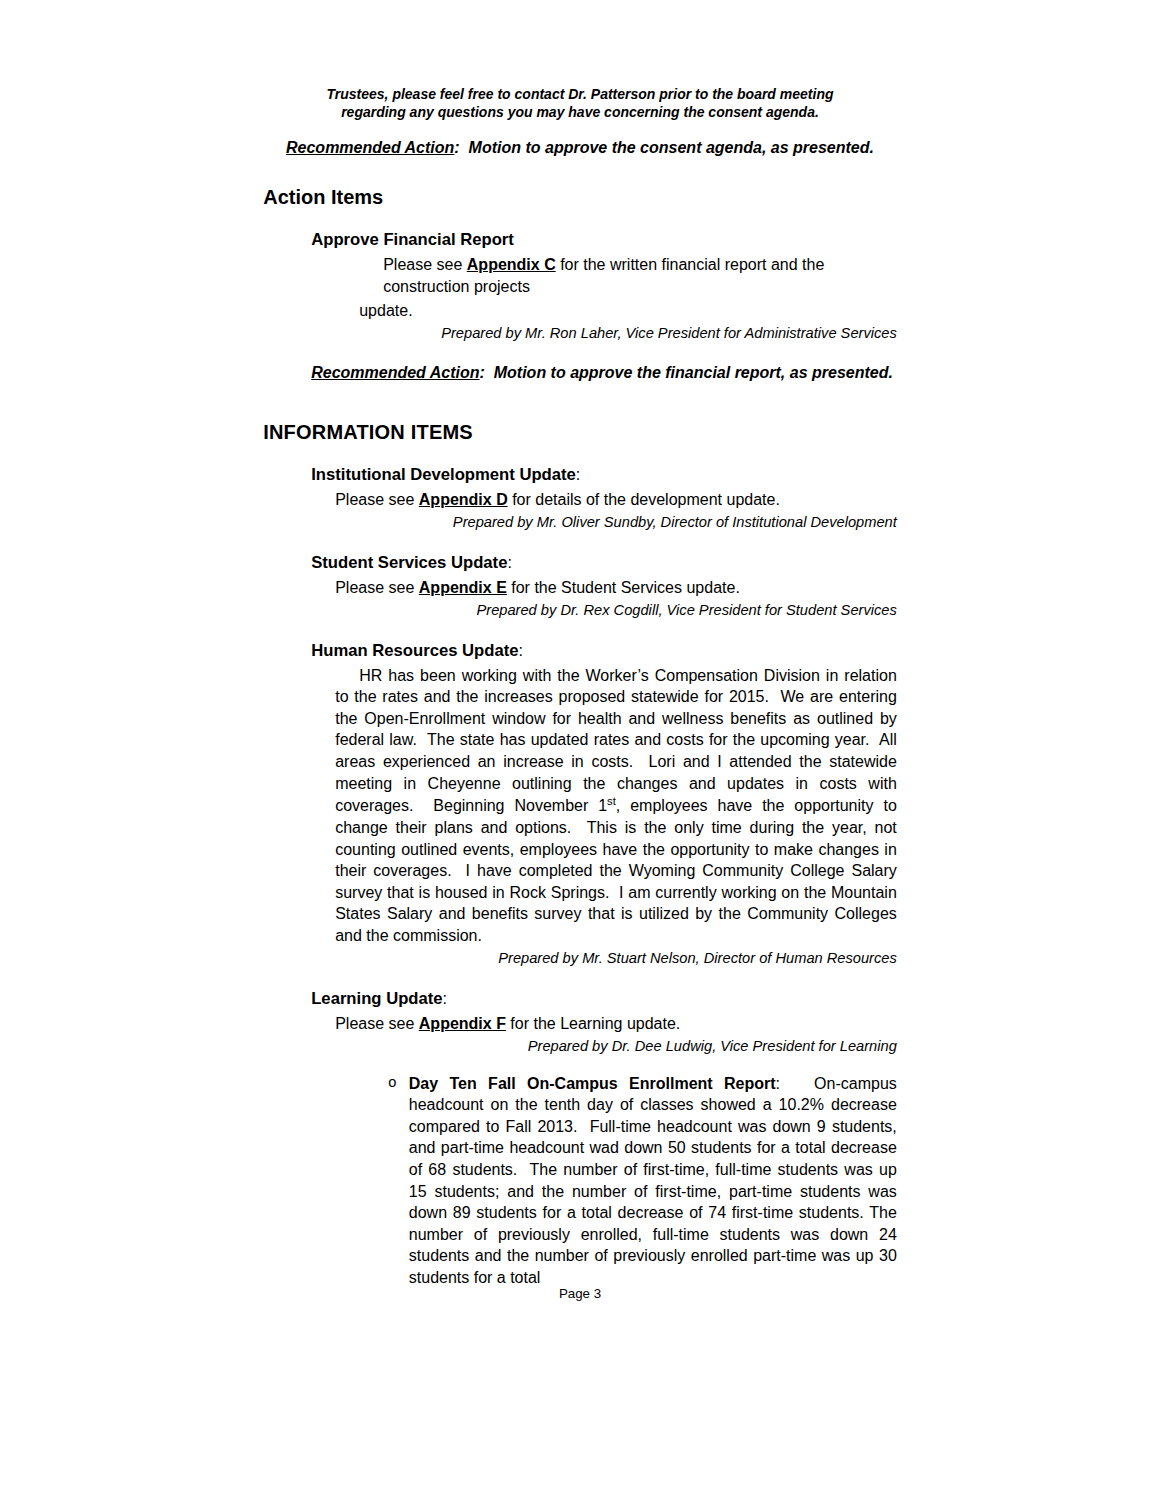Trustees, please feel free to contact Dr. Patterson prior to the board meeting
regarding any questions you may have concerning the consent agenda.
Recommended Action: Motion to approve the consent agenda, as presented.
Action Items
Approve Financial Report
Please see Appendix C for the written financial report and the construction projects
update.
Prepared by Mr. Ron Laher, Vice President for Administrative Services
Recommended Action: Motion to approve the financial report, as presented.
INFORMATION ITEMS
Institutional Development Update:
Please see Appendix D for details of the development update.
Prepared by Mr. Oliver Sundby, Director of Institutional Development
Student Services Update:
Please see Appendix E for the Student Services update.
Prepared by Dr. Rex Cogdill, Vice President for Student Services
Human Resources Update:
HR has been working with the Worker’s Compensation Division in relation to the rates and the increases proposed statewide for 2015. We are entering the Open-Enrollment window for health and wellness benefits as outlined by federal law. The state has updated rates and costs for the upcoming year. All areas experienced an increase in costs. Lori and I attended the statewide meeting in Cheyenne outlining the changes and updates in costs with coverages. Beginning November 1st, employees have the opportunity to change their plans and options. This is the only time during the year, not counting outlined events, employees have the opportunity to make changes in their coverages. I have completed the Wyoming Community College Salary survey that is housed in Rock Springs. I am currently working on the Mountain States Salary and benefits survey that is utilized by the Community Colleges and the commission.
Prepared by Mr. Stuart Nelson, Director of Human Resources
Learning Update:
Please see Appendix F for the Learning update.
Prepared by Dr. Dee Ludwig, Vice President for Learning
Day Ten Fall On-Campus Enrollment Report: On-campus headcount on the tenth day of classes showed a 10.2% decrease compared to Fall 2013. Full-time headcount was down 9 students, and part-time headcount wad down 50 students for a total decrease of 68 students. The number of first-time, full-time students was up 15 students; and the number of first-time, part-time students was down 89 students for a total decrease of 74 first-time students. The number of previously enrolled, full-time students was down 24 students and the number of previously enrolled part-time was up 30 students for a total
Page 3